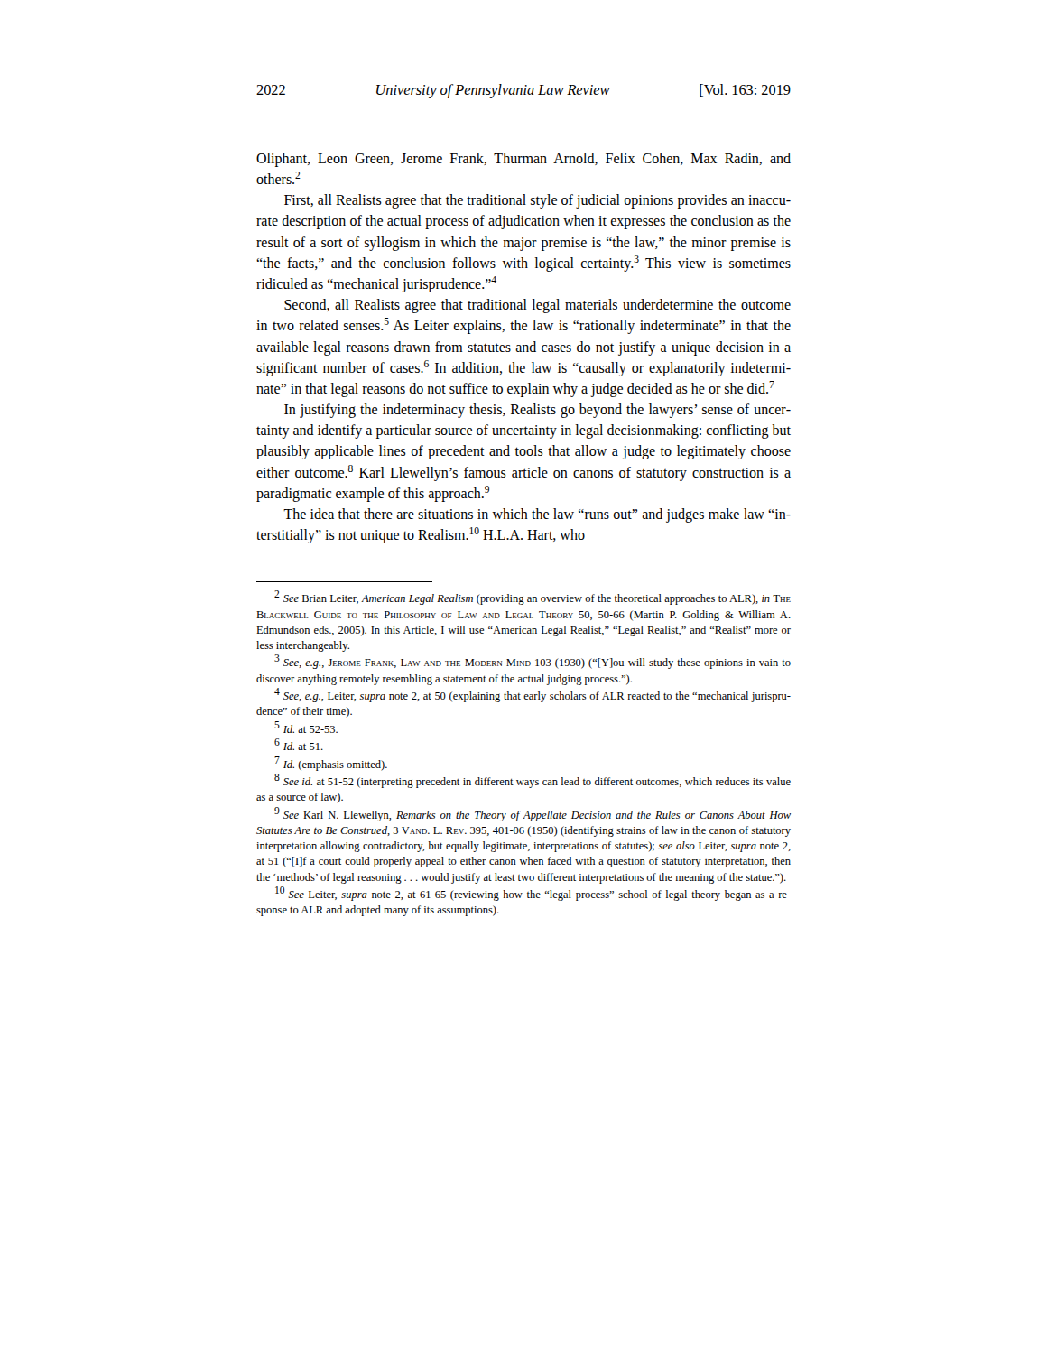2022 University of Pennsylvania Law Review [Vol. 163: 2019
Oliphant, Leon Green, Jerome Frank, Thurman Arnold, Felix Cohen, Max Radin, and others.2
First, all Realists agree that the traditional style of judicial opinions provides an inaccurate description of the actual process of adjudication when it expresses the conclusion as the result of a sort of syllogism in which the major premise is “the law,” the minor premise is “the facts,” and the conclusion follows with logical certainty.3 This view is sometimes ridiculed as “mechanical jurisprudence.”4
Second, all Realists agree that traditional legal materials underdetermine the outcome in two related senses.5 As Leiter explains, the law is “rationally indeterminate” in that the available legal reasons drawn from statutes and cases do not justify a unique decision in a significant number of cases.6 In addition, the law is “causally or explanatorily indeterminate” in that legal reasons do not suffice to explain why a judge decided as he or she did.7
In justifying the indeterminacy thesis, Realists go beyond the lawyers’ sense of uncertainty and identify a particular source of uncertainty in legal decisionmaking: conflicting but plausibly applicable lines of precedent and tools that allow a judge to legitimately choose either outcome.8 Karl Llewellyn’s famous article on canons of statutory construction is a paradigmatic example of this approach.9
The idea that there are situations in which the law “runs out” and judges make law “interstitially” is not unique to Realism.10 H.L.A. Hart, who
2 See Brian Leiter, American Legal Realism (providing an overview of the theoretical approaches to ALR), in The Blackwell Guide to the Philosophy of Law and Legal Theory 50, 50-66 (Martin P. Golding & William A. Edmundson eds., 2005). In this Article, I will use “American Legal Realist,” “Legal Realist,” and “Realist” more or less interchangeably.
3 See, e.g., Jerome Frank, Law and the Modern Mind 103 (1930) (“[Y]ou will study these opinions in vain to discover anything remotely resembling a statement of the actual judging process.”).
4 See, e.g., Leiter, supra note 2, at 50 (explaining that early scholars of ALR reacted to the “mechanical jurisprudence” of their time).
5 Id. at 52-53.
6 Id. at 51.
7 Id. (emphasis omitted).
8 See id. at 51-52 (interpreting precedent in different ways can lead to different outcomes, which reduces its value as a source of law).
9 See Karl N. Llewellyn, Remarks on the Theory of Appellate Decision and the Rules or Canons About How Statutes Are to Be Construed, 3 Vand. L. Rev. 395, 401-06 (1950) (identifying strains of law in the canon of statutory interpretation allowing contradictory, but equally legitimate, interpretations of statutes); see also Leiter, supra note 2, at 51 (“[I]f a court could properly appeal to either canon when faced with a question of statutory interpretation, then the ‘methods’ of legal reasoning . . . would justify at least two different interpretations of the meaning of the statue.”).
10 See Leiter, supra note 2, at 61-65 (reviewing how the “legal process” school of legal theory began as a response to ALR and adopted many of its assumptions).